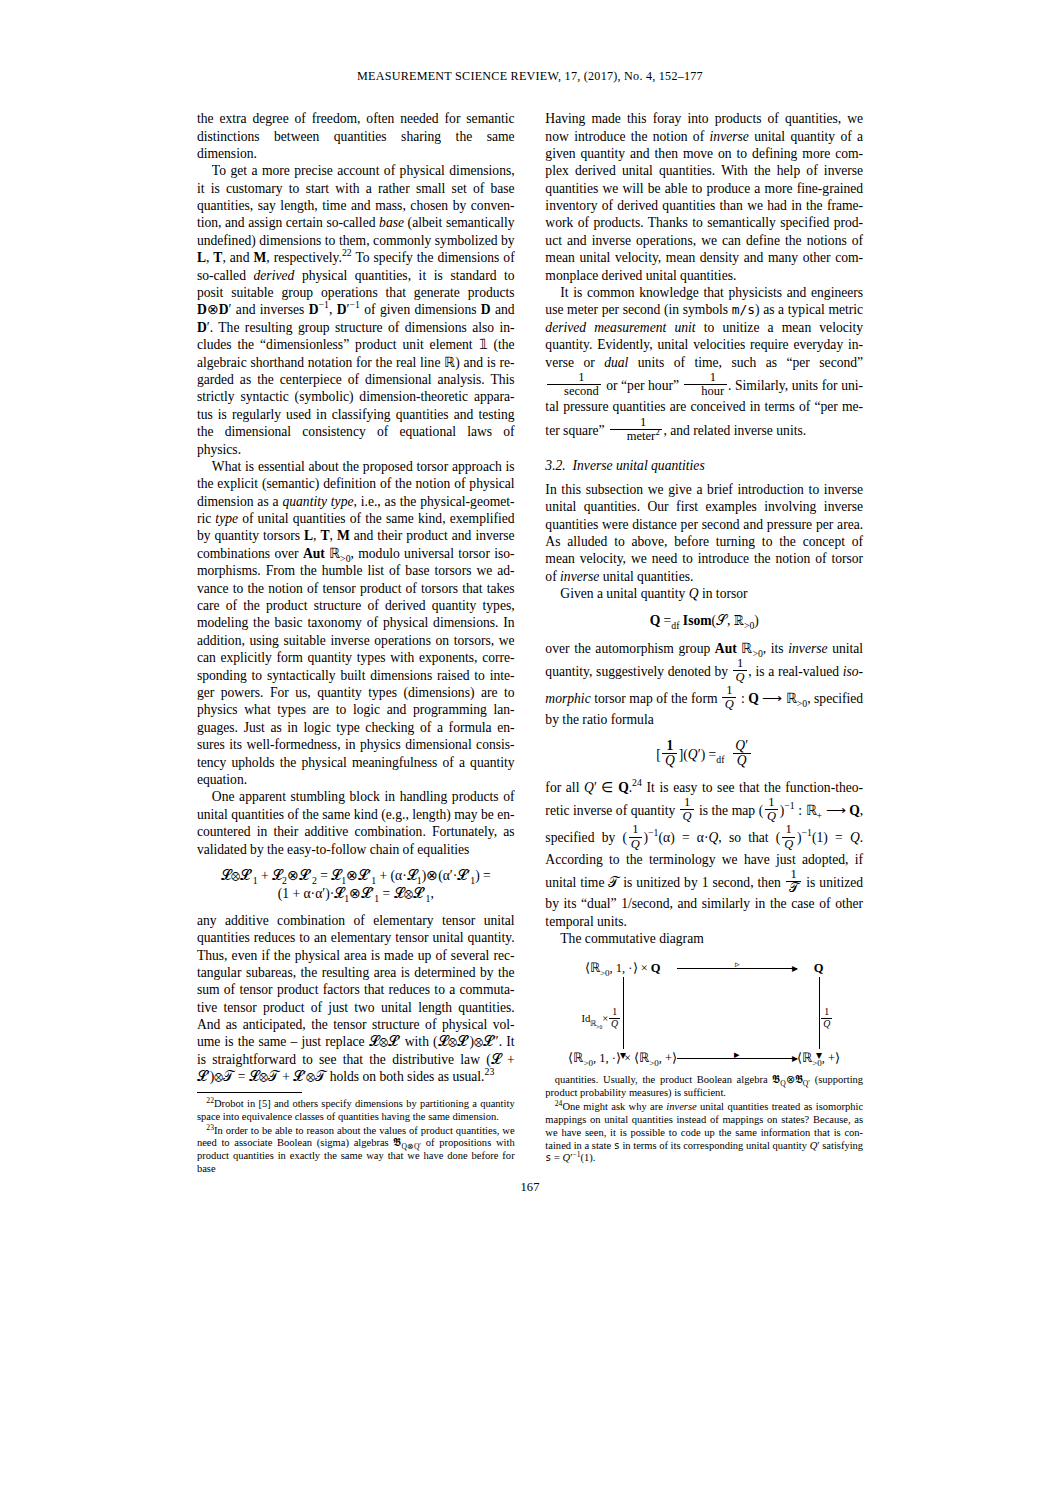MEASUREMENT SCIENCE REVIEW, 17, (2017), No. 4, 152–177
the extra degree of freedom, often needed for semantic distinctions between quantities sharing the same dimension.
To get a more precise account of physical dimensions, it is customary to start with a rather small set of base quantities, say length, time and mass, chosen by convention, and assign certain so-called base (albeit semantically undefined) dimensions to them, commonly symbolized by L, T, and M, respectively.22 To specify the dimensions of so-called derived physical quantities, it is standard to posit suitable group operations that generate products D⊗D′ and inverses D−1, D′−1 of given dimensions D and D′. The resulting group structure of dimensions also includes the “dimensionless” product unit element 𝟙 (the algebraic shorthand notation for the real line ℝ) and is regarded as the centerpiece of dimensional analysis. This strictly syntactic (symbolic) dimension-theoretic apparatus is regularly used in classifying quantities and testing the dimensional consistency of equational laws of physics.
What is essential about the proposed torsor approach is the explicit (semantic) definition of the notion of physical dimension as a quantity type, i.e., as the physical-geometric type of unital quantities of the same kind, exemplified by quantity torsors L, T, M and their product and inverse combinations over Aut ℝ>0, modulo universal torsor isomorphisms. From the humble list of base torsors we advance to the notion of tensor product of torsors that takes care of the product structure of derived quantity types, modeling the basic taxonomy of physical dimensions. In addition, using suitable inverse operations on torsors, we can explicitly form quantity types with exponents, corresponding to syntactically built dimensions raised to integer powers. For us, quantity types (dimensions) are to physics what types are to logic and programming languages. Just as in logic type checking of a formula ensures its well-formedness, in physics dimensional consistency upholds the physical meaningfulness of a quantity equation.
One apparent stumbling block in handling products of unital quantities of the same kind (e.g., length) may be encountered in their additive combination. Fortunately, as validated by the easy-to-follow chain of equalities
𝓛⊗𝓛′1 + 𝓛2⊗𝓛′2 = 𝓛1⊗𝓛′1 + (α·𝓛1)⊗(α′·𝓛′1) =
(1 + α·α′)·𝓛1⊗𝓛′1 = 𝓛⊗𝓛′1,
any additive combination of elementary tensor unital quantities reduces to an elementary tensor unital quantity. Thus, even if the physical area is made up of several rectangular subareas, the resulting area is determined by the sum of tensor product factors that reduces to a commutative tensor product of just two unital length quantities. And as anticipated, the tensor structure of physical volume is the same – just replace 𝓛⊗𝓛′ with (𝓛⊗𝓛′)⊗𝓛″. It is straightforward to see that the distributive law (𝓛 + 𝓛′)⊗𝒯 = 𝓛⊗𝒯 + 𝓛′⊗𝒯 holds on both sides as usual.23
22Drobot in [5] and others specify dimensions by partitioning a quantity space into equivalence classes of quantities having the same dimension.
23In order to be able to reason about the values of product quantities, we need to associate Boolean (sigma) algebras 𝕭Q⊗Q′ of propositions with product quantities in exactly the same way that we have done before for base
Having made this foray into products of quantities, we now introduce the notion of inverse unital quantity of a given quantity and then move on to defining more complex derived unital quantities. With the help of inverse quantities we will be able to produce a more fine-grained inventory of derived quantities than we had in the framework of products. Thanks to semantically specified product and inverse operations, we can define the notions of mean unital velocity, mean density and many other commonplace derived unital quantities.
It is common knowledge that physicists and engineers use meter per second (in symbols m/s) as a typical metric derived measurement unit to unitize a mean velocity quantity. Evidently, unital velocities require everyday inverse or dual units of time, such as “per second” 1 second or “per hour” 1 hour. Similarly, units for unital pressure quantities are conceived in terms of “per meter square” 1 meter2, and related inverse units.
3.2. Inverse unital quantities
In this subsection we give a brief introduction to inverse unital quantities. Our first examples involving inverse quantities were distance per second and pressure per area. As alluded to above, before turning to the concept of mean velocity, we need to introduce the notion of torsor of inverse unital quantities.
Given a unital quantity Q in torsor
Q =df Isom(𝒮, ℝ>0)
over the automorphism group Aut ℝ>0, its inverse unital quantity, suggestively denoted by 1 Q, is a real-valued isomorphic torsor map of the form 1 Q : Q ⟶ ℝ>0, specified by the ratio formula
[1 Q](Q′) =df Q′Q
for all Q′ ∈ Q.24 It is easy to see that the function-theoretic inverse of quantity 1 Q is the map (1 Q)−1 : ℝ+ ⟶ Q, specified by (1 Q)−1(α) = α·Q, so that (1 Q)−1(1) = Q. According to the terminology we have just adopted, if unital time 𝒯 is unitized by 1 second, then 1 𝒯 is unitized by its “dual” 1/second, and similarly in the case of other temporal units.
The commutative diagram
| ⟨ℝ >0 , 1, ·⟩ × Q | ▸ ▹ | Q |
| ▾ Id ℝ >0 × 1 Q | | ▾ 1 Q |
| ⟨ℝ >0 , 1, ·⟩ × ⟨ℝ >0 , +⟩ | ▸ ▸ | ⟨ℝ >0 , +⟩ |
quantities. Usually, the product Boolean algebra 𝕭Q⊗𝕭Q′ (supporting product probability measures) is sufficient.
24One might ask why are inverse unital quantities treated as isomorphic mappings on unital quantities instead of mappings on states? Because, as we have seen, it is possible to code up the same information that is contained in a state s in terms of its corresponding unital quantity Q′ satisfying s = Q′−1(1).
167